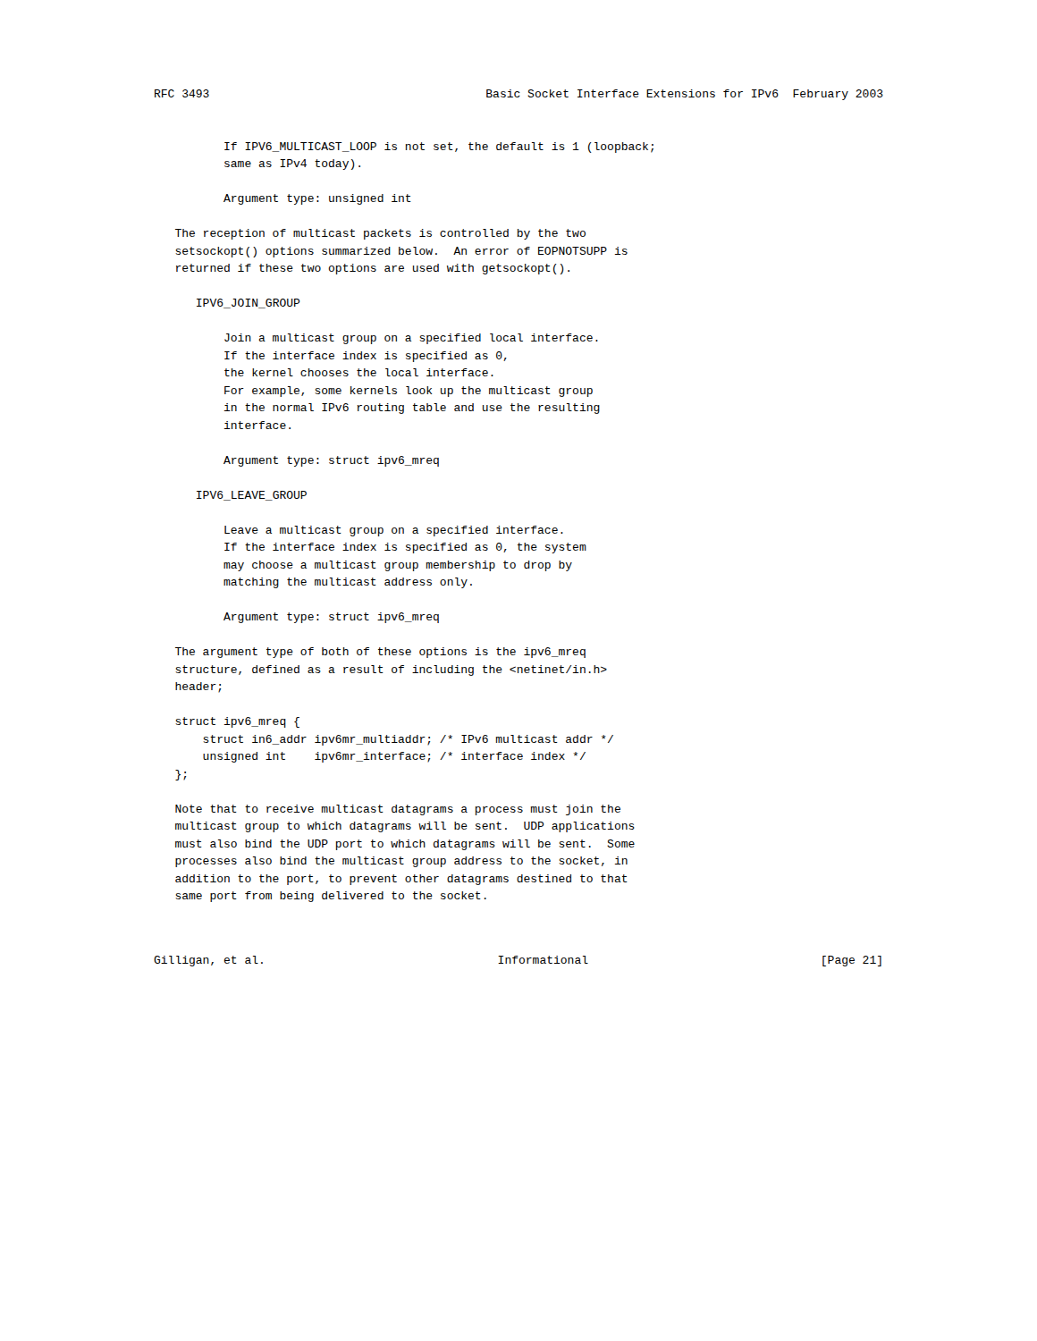RFC 3493 Basic Socket Interface Extensions for IPv6 February 2003
          If IPV6_MULTICAST_LOOP is not set, the default is 1 (loopback;
          same as IPv4 today).

          Argument type: unsigned int

   The reception of multicast packets is controlled by the two
   setsockopt() options summarized below.  An error of EOPNOTSUPP is
   returned if these two options are used with getsockopt().

      IPV6_JOIN_GROUP

          Join a multicast group on a specified local interface.
          If the interface index is specified as 0,
          the kernel chooses the local interface.
          For example, some kernels look up the multicast group
          in the normal IPv6 routing table and use the resulting
          interface.

          Argument type: struct ipv6_mreq

      IPV6_LEAVE_GROUP

          Leave a multicast group on a specified interface.
          If the interface index is specified as 0, the system
          may choose a multicast group membership to drop by
          matching the multicast address only.

          Argument type: struct ipv6_mreq

   The argument type of both of these options is the ipv6_mreq
   structure, defined as a result of including the <netinet/in.h>
   header;

   struct ipv6_mreq {
       struct in6_addr ipv6mr_multiaddr; /* IPv6 multicast addr */
       unsigned int    ipv6mr_interface; /* interface index */
   };

   Note that to receive multicast datagrams a process must join the
   multicast group to which datagrams will be sent.  UDP applications
   must also bind the UDP port to which datagrams will be sent.  Some
   processes also bind the multicast group address to the socket, in
   addition to the port, to prevent other datagrams destined to that
   same port from being delivered to the socket.
Gilligan, et al. Informational [Page 21]